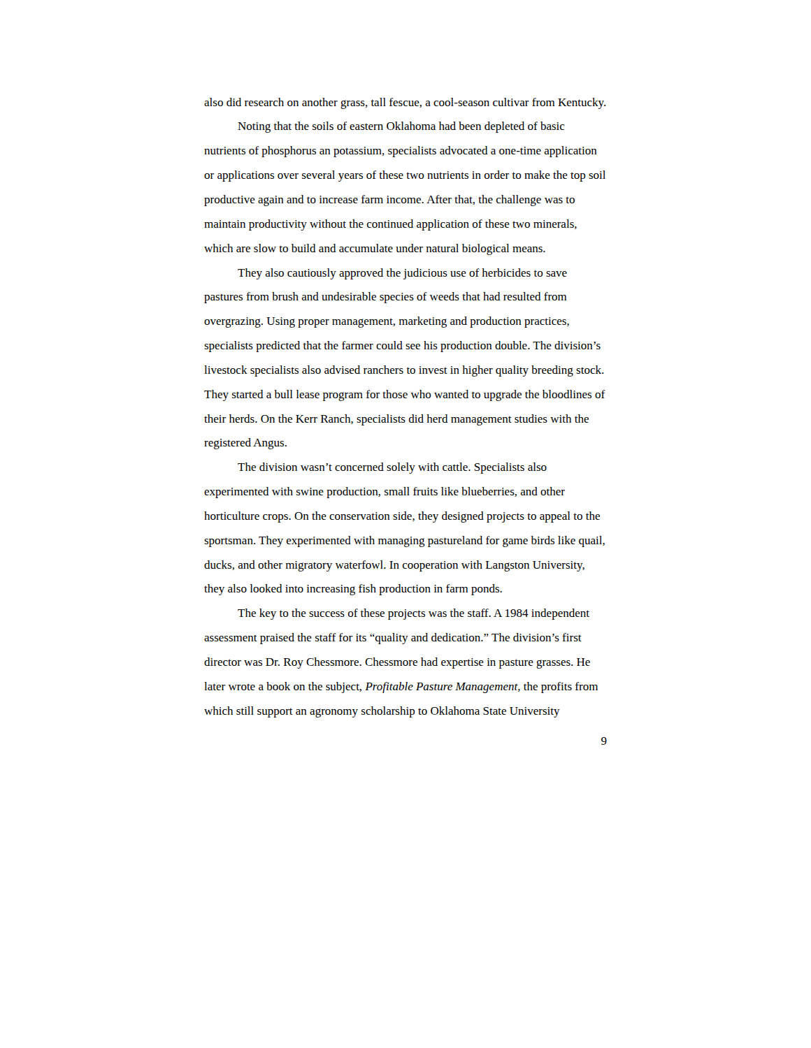also did research on another grass, tall fescue, a cool-season cultivar from Kentucky.
Noting that the soils of eastern Oklahoma had been depleted of basic nutrients of phosphorus an potassium, specialists advocated a one-time application or applications over several years of these two nutrients in order to make the top soil productive again and to increase farm income. After that, the challenge was to maintain productivity without the continued application of these two minerals, which are slow to build and accumulate under natural biological means.
They also cautiously approved the judicious use of herbicides to save pastures from brush and undesirable species of weeds that had resulted from overgrazing. Using proper management, marketing and production practices, specialists predicted that the farmer could see his production double. The division’s livestock specialists also advised ranchers to invest in higher quality breeding stock. They started a bull lease program for those who wanted to upgrade the bloodlines of their herds. On the Kerr Ranch, specialists did herd management studies with the registered Angus.
The division wasn’t concerned solely with cattle. Specialists also experimented with swine production, small fruits like blueberries, and other horticulture crops. On the conservation side, they designed projects to appeal to the sportsman. They experimented with managing pastureland for game birds like quail, ducks, and other migratory waterfowl. In cooperation with Langston University, they also looked into increasing fish production in farm ponds.
The key to the success of these projects was the staff. A 1984 independent assessment praised the staff for its “quality and dedication.” The division’s first director was Dr. Roy Chessmore. Chessmore had expertise in pasture grasses. He later wrote a book on the subject, Profitable Pasture Management, the profits from which still support an agronomy scholarship to Oklahoma State University
9